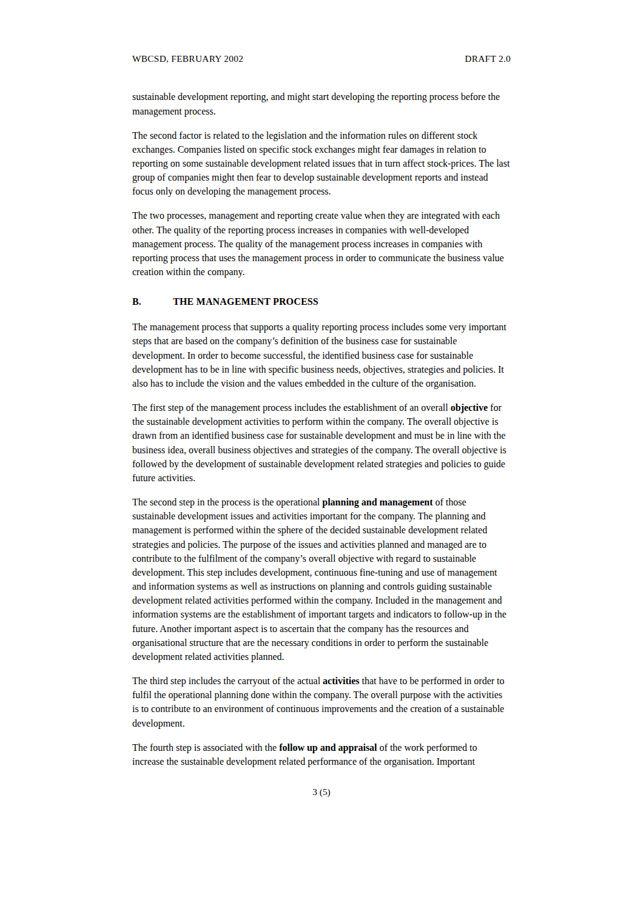WBCSD, FEBRUARY 2002 DRAFT 2.0
sustainable development reporting, and might start developing the reporting process before the management process.
The second factor is related to the legislation and the information rules on different stock exchanges. Companies listed on specific stock exchanges might fear damages in relation to reporting on some sustainable development related issues that in turn affect stock-prices. The last group of companies might then fear to develop sustainable development reports and instead focus only on developing the management process.
The two processes, management and reporting create value when they are integrated with each other. The quality of the reporting process increases in companies with well-developed management process. The quality of the management process increases in companies with reporting process that uses the management process in order to communicate the business value creation within the company.
B. THE MANAGEMENT PROCESS
The management process that supports a quality reporting process includes some very important steps that are based on the company’s definition of the business case for sustainable development. In order to become successful, the identified business case for sustainable development has to be in line with specific business needs, objectives, strategies and policies. It also has to include the vision and the values embedded in the culture of the organisation.
The first step of the management process includes the establishment of an overall objective for the sustainable development activities to perform within the company. The overall objective is drawn from an identified business case for sustainable development and must be in line with the business idea, overall business objectives and strategies of the company. The overall objective is followed by the development of sustainable development related strategies and policies to guide future activities.
The second step in the process is the operational planning and management of those sustainable development issues and activities important for the company. The planning and management is performed within the sphere of the decided sustainable development related strategies and policies. The purpose of the issues and activities planned and managed are to contribute to the fulfilment of the company’s overall objective with regard to sustainable development. This step includes development, continuous fine-tuning and use of management and information systems as well as instructions on planning and controls guiding sustainable development related activities performed within the company. Included in the management and information systems are the establishment of important targets and indicators to follow-up in the future. Another important aspect is to ascertain that the company has the resources and organisational structure that are the necessary conditions in order to perform the sustainable development related activities planned.
The third step includes the carryout of the actual activities that have to be performed in order to fulfil the operational planning done within the company. The overall purpose with the activities is to contribute to an environment of continuous improvements and the creation of a sustainable development.
The fourth step is associated with the follow up and appraisal of the work performed to increase the sustainable development related performance of the organisation. Important
3 (5)